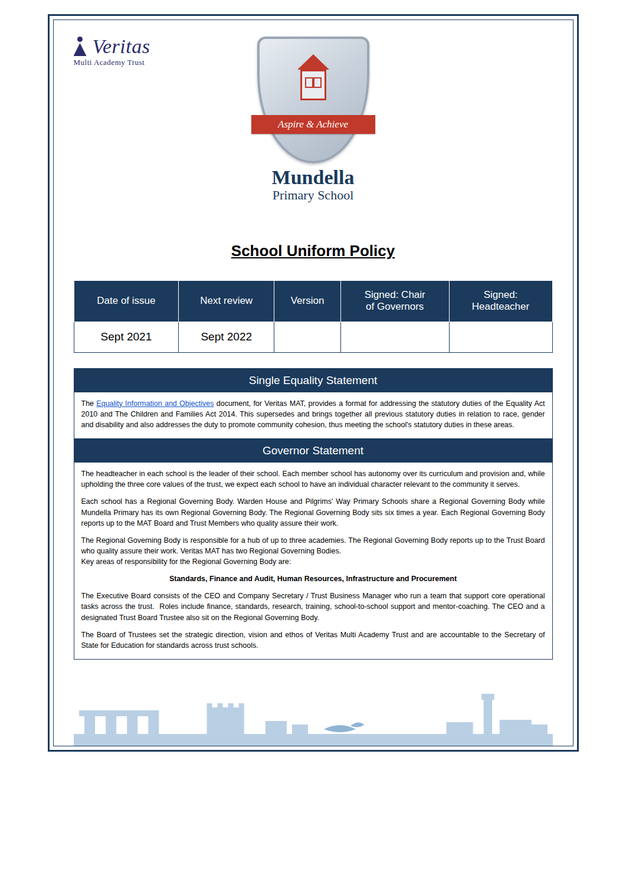Veritas
Multi Academy Trust
Aspire & Achieve
Mundella
Primary School
School Uniform Policy
| Date of issue | Next review | Version | Signed: Chair of Governors | Signed: Headteacher |
| --- | --- | --- | --- | --- |
| Sept 2021 | Sept 2022 | | | |
Single Equality Statement
The Equality Information and Objectives document, for Veritas MAT, provides a format for addressing the statutory duties of the Equality Act 2010 and The Children and Families Act 2014. This supersedes and brings together all previous statutory duties in relation to race, gender and disability and also addresses the duty to promote community cohesion, thus meeting the school's statutory duties in these areas.
Governor Statement
The headteacher in each school is the leader of their school. Each member school has autonomy over its curriculum and provision and, while upholding the three core values of the trust, we expect each school to have an individual character relevant to the community it serves.
Each school has a Regional Governing Body. Warden House and Pilgrims' Way Primary Schools share a Regional Governing Body while Mundella Primary has its own Regional Governing Body. The Regional Governing Body sits six times a year. Each Regional Governing Body reports up to the MAT Board and Trust Members who quality assure their work.
The Regional Governing Body is responsible for a hub of up to three academies. The Regional Governing Body reports up to the Trust Board who quality assure their work. Veritas MAT has two Regional Governing Bodies.
Key areas of responsibility for the Regional Governing Body are:
Standards, Finance and Audit, Human Resources, Infrastructure and Procurement
The Executive Board consists of the CEO and Company Secretary / Trust Business Manager who run a team that support core operational tasks across the trust. Roles include finance, standards, research, training, school-to-school support and mentor-coaching. The CEO and a designated Trust Board Trustee also sit on the Regional Governing Body.
The Board of Trustees set the strategic direction, vision and ethos of Veritas Multi Academy Trust and are accountable to the Secretary of State for Education for standards across trust schools.